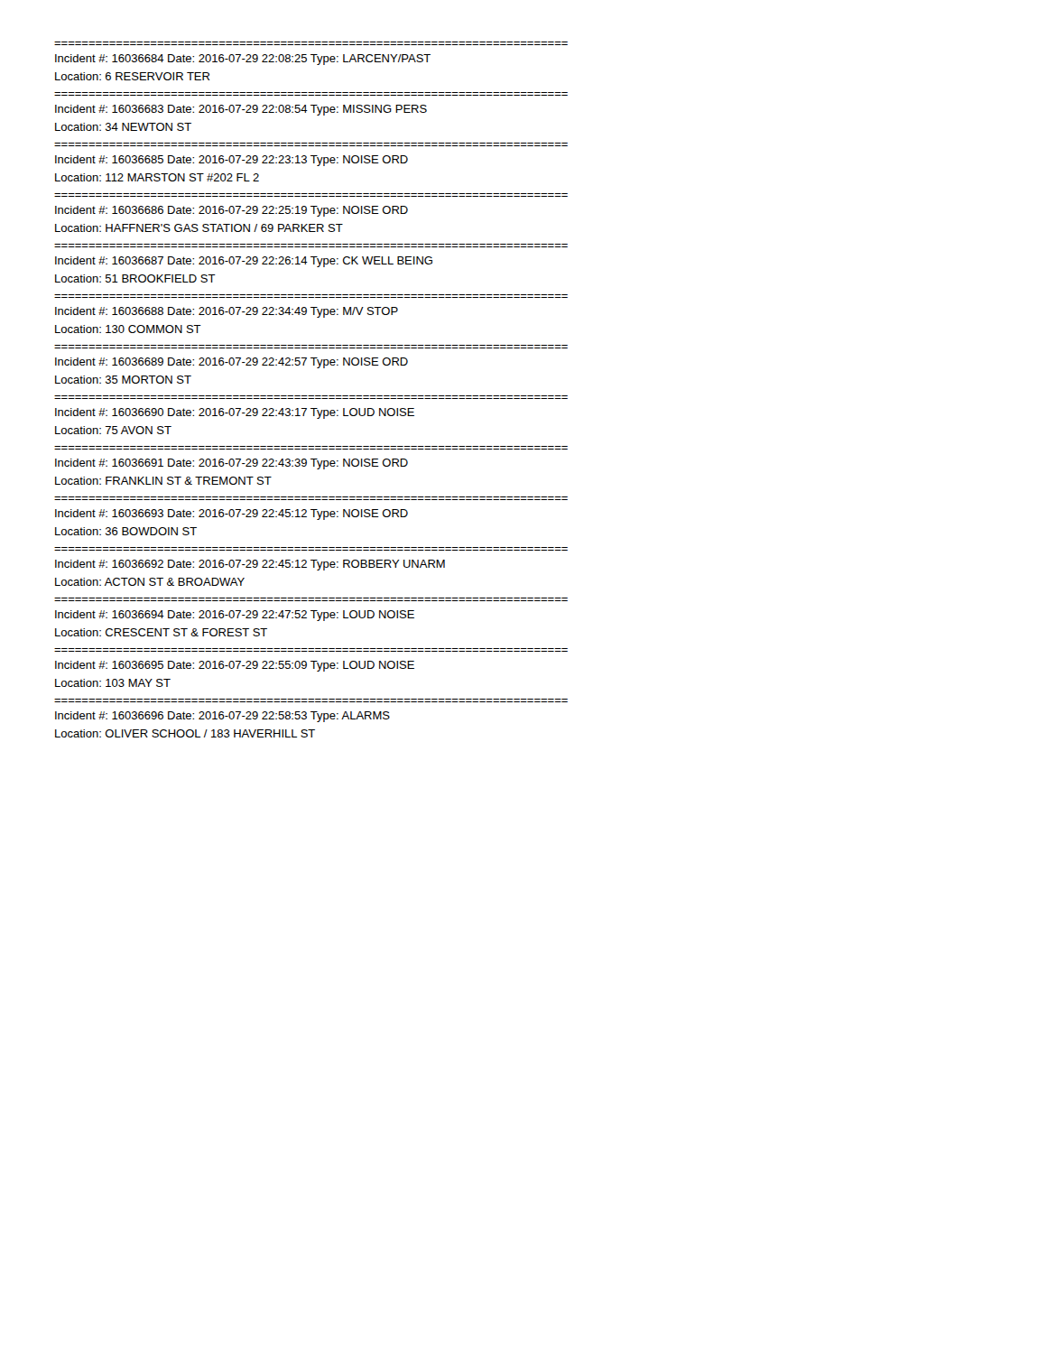===========================================================================
Incident #: 16036684 Date: 2016-07-29 22:08:25 Type: LARCENY/PAST
Location: 6 RESERVOIR TER
===========================================================================
Incident #: 16036683 Date: 2016-07-29 22:08:54 Type: MISSING PERS
Location: 34 NEWTON ST
===========================================================================
Incident #: 16036685 Date: 2016-07-29 22:23:13 Type: NOISE ORD
Location: 112 MARSTON ST #202 FL 2
===========================================================================
Incident #: 16036686 Date: 2016-07-29 22:25:19 Type: NOISE ORD
Location: HAFFNER'S GAS STATION / 69 PARKER ST
===========================================================================
Incident #: 16036687 Date: 2016-07-29 22:26:14 Type: CK WELL BEING
Location: 51 BROOKFIELD ST
===========================================================================
Incident #: 16036688 Date: 2016-07-29 22:34:49 Type: M/V STOP
Location: 130 COMMON ST
===========================================================================
Incident #: 16036689 Date: 2016-07-29 22:42:57 Type: NOISE ORD
Location: 35 MORTON ST
===========================================================================
Incident #: 16036690 Date: 2016-07-29 22:43:17 Type: LOUD NOISE
Location: 75 AVON ST
===========================================================================
Incident #: 16036691 Date: 2016-07-29 22:43:39 Type: NOISE ORD
Location: FRANKLIN ST & TREMONT ST
===========================================================================
Incident #: 16036693 Date: 2016-07-29 22:45:12 Type: NOISE ORD
Location: 36 BOWDOIN ST
===========================================================================
Incident #: 16036692 Date: 2016-07-29 22:45:12 Type: ROBBERY UNARM
Location: ACTON ST & BROADWAY
===========================================================================
Incident #: 16036694 Date: 2016-07-29 22:47:52 Type: LOUD NOISE
Location: CRESCENT ST & FOREST ST
===========================================================================
Incident #: 16036695 Date: 2016-07-29 22:55:09 Type: LOUD NOISE
Location: 103 MAY ST
===========================================================================
Incident #: 16036696 Date: 2016-07-29 22:58:53 Type: ALARMS
Location: OLIVER SCHOOL / 183 HAVERHILL ST